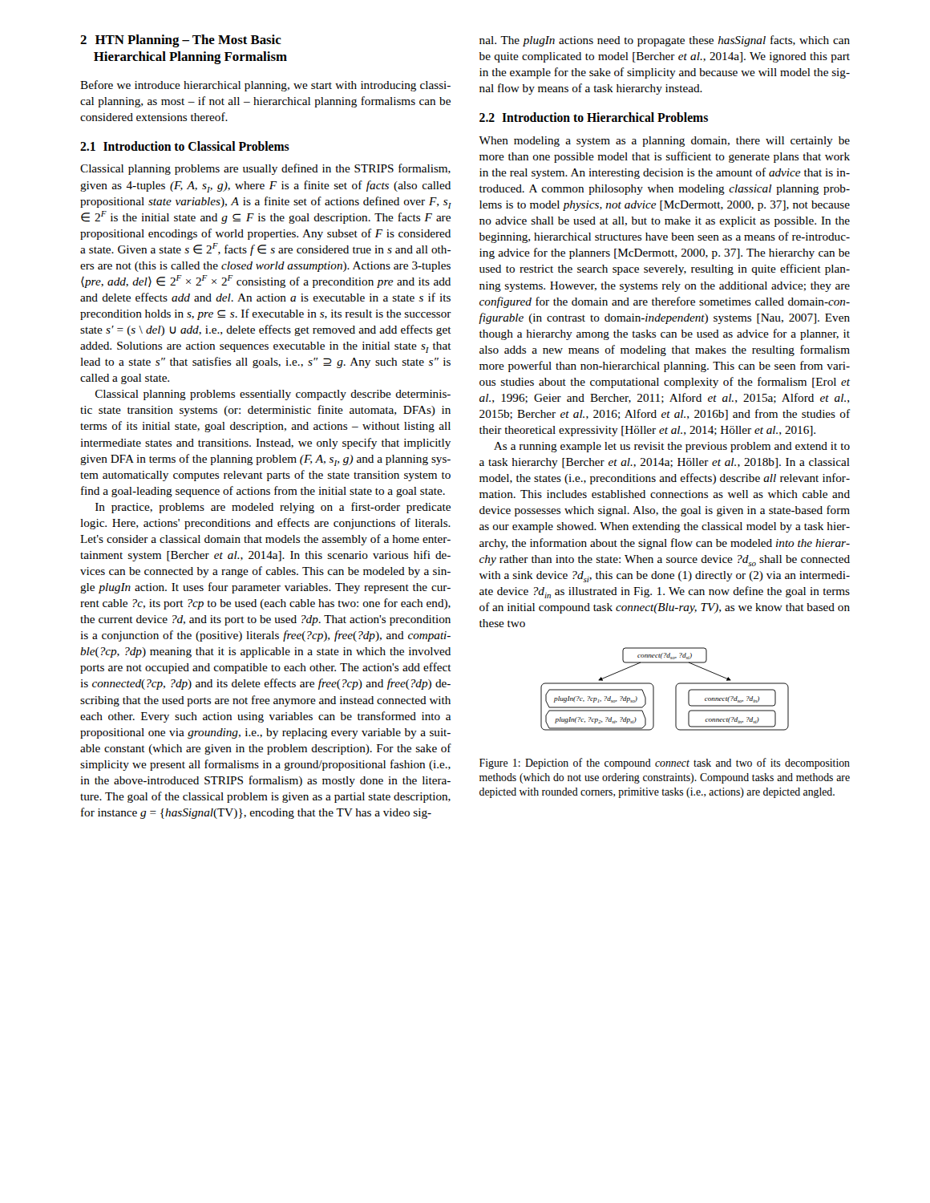2 HTN Planning – The Most Basic
Hierarchical Planning Formalism
Before we introduce hierarchical planning, we start with introducing classical planning, as most – if not all – hierarchical planning formalisms can be considered extensions thereof.
2.1 Introduction to Classical Problems
Classical planning problems are usually defined in the STRIPS formalism, given as 4-tuples (F, A, sI, g), where F is a finite set of facts (also called propositional state variables), A is a finite set of actions defined over F, sI ∈ 2F is the initial state and g ⊆ F is the goal description. The facts F are propositional encodings of world properties. Any subset of F is considered a state. Given a state s ∈ 2F, facts f ∈ s are considered true in s and all others are not (this is called the closed world assumption). Actions are 3-tuples ⟨pre, add, del⟩ ∈ 2F × 2F × 2F consisting of a precondition pre and its add and delete effects add and del. An action a is executable in a state s if its precondition holds in s, pre ⊆ s. If executable in s, its result is the successor state s′ = (s \ del) ∪ add, i.e., delete effects get removed and add effects get added. Solutions are action sequences executable in the initial state sI that lead to a state s″ that satisfies all goals, i.e., s″ ⊇ g. Any such state s″ is called a goal state.
Classical planning problems essentially compactly describe deterministic state transition systems (or: deterministic finite automata, DFAs) in terms of its initial state, goal description, and actions – without listing all intermediate states and transitions. Instead, we only specify that implicitly given DFA in terms of the planning problem (F, A, sI, g) and a planning system automatically computes relevant parts of the state transition system to find a goal-leading sequence of actions from the initial state to a goal state.
In practice, problems are modeled relying on a first-order predicate logic. Here, actions' preconditions and effects are conjunctions of literals. Let's consider a classical domain that models the assembly of a home entertainment system [Bercher et al., 2014a]. In this scenario various hifi devices can be connected by a range of cables. This can be modeled by a single plugIn action. It uses four parameter variables. They represent the current cable ?c, its port ?cp to be used (each cable has two: one for each end), the current device ?d, and its port to be used ?dp. That action's precondition is a conjunction of the (positive) literals free(?cp), free(?dp), and compatible(?cp, ?dp) meaning that it is applicable in a state in which the involved ports are not occupied and compatible to each other. The action's add effect is connected(?cp, ?dp) and its delete effects are free(?cp) and free(?dp) describing that the used ports are not free anymore and instead connected with each other. Every such action using variables can be transformed into a propositional one via grounding, i.e., by replacing every variable by a suitable constant (which are given in the problem description). For the sake of simplicity we present all formalisms in a ground/propositional fashion (i.e., in the above-introduced STRIPS formalism) as mostly done in the literature. The goal of the classical problem is given as a partial state description, for instance g = {hasSignal(TV)}, encoding that the TV has a video sig-
nal. The plugIn actions need to propagate these hasSignal facts, which can be quite complicated to model [Bercher et al., 2014a]. We ignored this part in the example for the sake of simplicity and because we will model the signal flow by means of a task hierarchy instead.
2.2 Introduction to Hierarchical Problems
When modeling a system as a planning domain, there will certainly be more than one possible model that is sufficient to generate plans that work in the real system. An interesting decision is the amount of advice that is introduced. A common philosophy when modeling classical planning problems is to model physics, not advice [McDermott, 2000, p. 37], not because no advice shall be used at all, but to make it as explicit as possible. In the beginning, hierarchical structures have been seen as a means of re-introducing advice for the planners [McDermott, 2000, p. 37]. The hierarchy can be used to restrict the search space severely, resulting in quite efficient planning systems. However, the systems rely on the additional advice; they are configured for the domain and are therefore sometimes called domain-configurable (in contrast to domain-independent) systems [Nau, 2007]. Even though a hierarchy among the tasks can be used as advice for a planner, it also adds a new means of modeling that makes the resulting formalism more powerful than non-hierarchical planning. This can be seen from various studies about the computational complexity of the formalism [Erol et al., 1996; Geier and Bercher, 2011; Alford et al., 2015a; Alford et al., 2015b; Bercher et al., 2016; Alford et al., 2016b] and from the studies of their theoretical expressivity [Höller et al., 2014; Höller et al., 2016].
As a running example let us revisit the previous problem and extend it to a task hierarchy [Bercher et al., 2014a; Höller et al., 2018b]. In a classical model, the states (i.e., preconditions and effects) describe all relevant information. This includes established connections as well as which cable and device possesses which signal. Also, the goal is given in a state-based form as our example showed. When extending the classical model by a task hierarchy, the information about the signal flow can be modeled into the hierarchy rather than into the state: When a source device ?dso shall be connected with a sink device ?dsi, this can be done (1) directly or (2) via an intermediate device ?din as illustrated in Fig. 1. We can now define the goal in terms of an initial compound task connect(Blu-ray, TV), as we know that based on these two
connect(?dso, ?dsi) plugIn(?c, ?cp1, ?dso, ?dpso) plugIn(?c, ?cp2, ?dsi, ?dpsi) connect(?dso, ?din) connect(?din, ?dsi)
Figure 1: Depiction of the compound connect task and two of its decomposition methods (which do not use ordering constraints). Compound tasks and methods are depicted with rounded corners, primitive tasks (i.e., actions) are depicted angled.